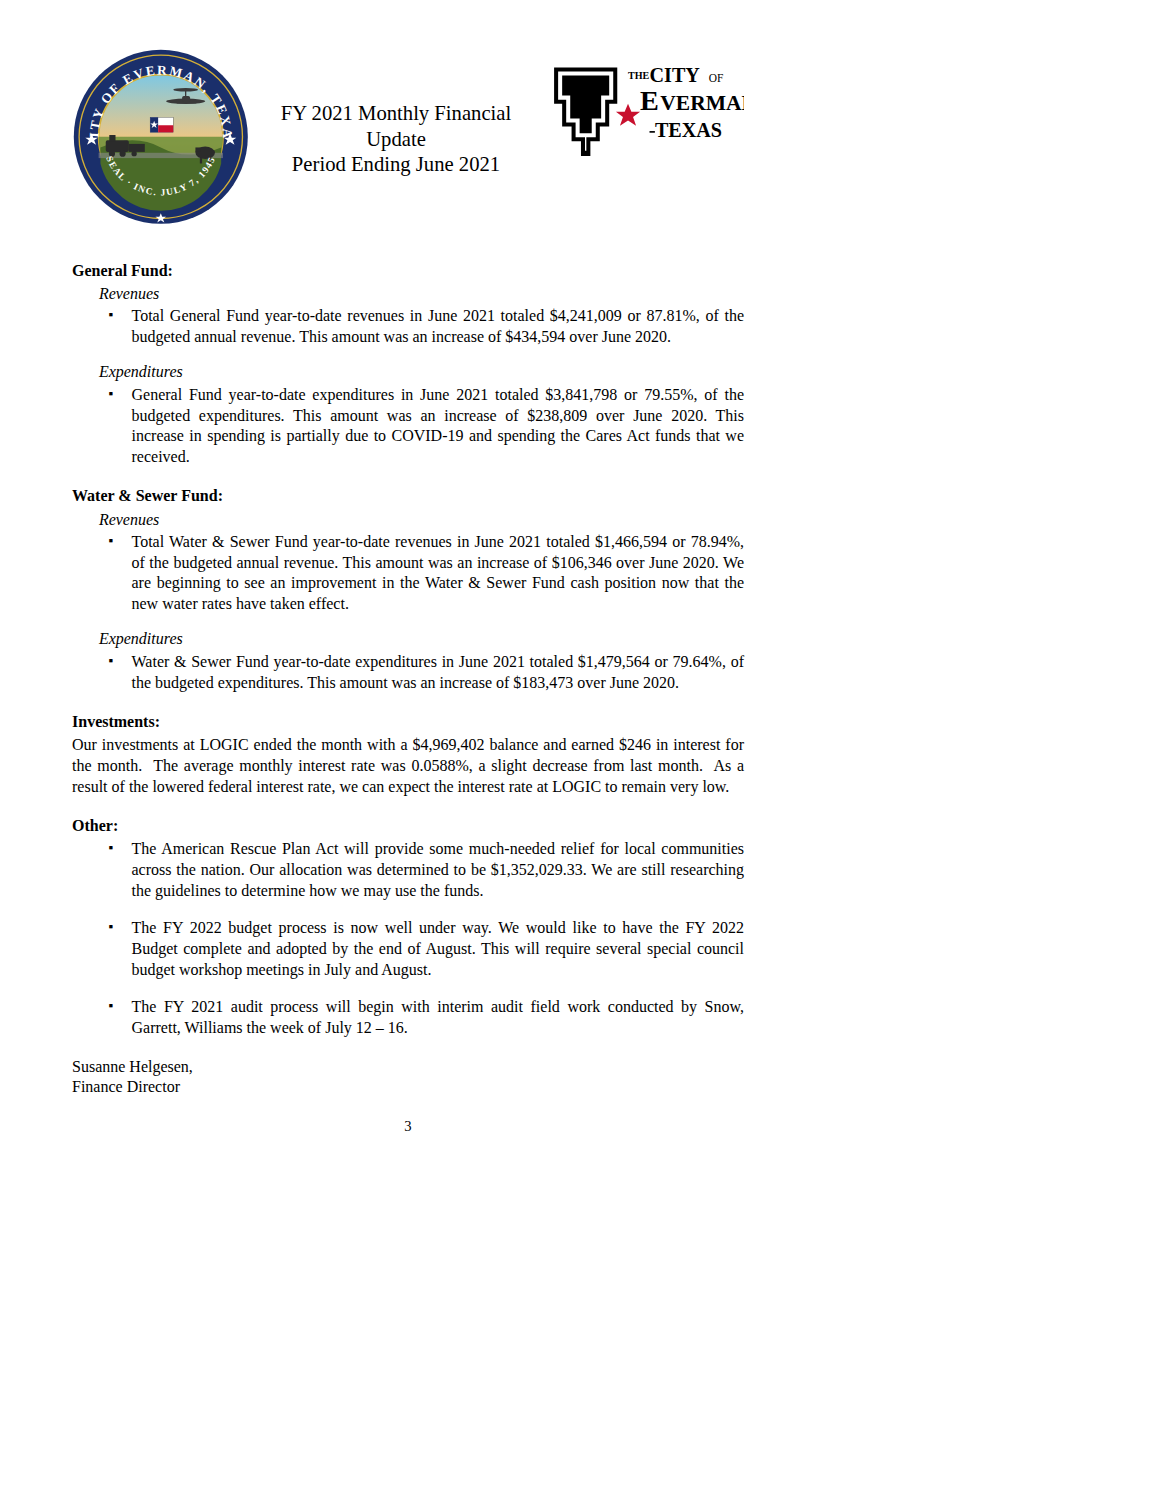CITY OF EVERMAN, TEXAS SEAL · INC. JULY 7, 1945
FY 2021 Monthly Financial Update
Period Ending June 2021
THE CITY OF E VERMAN TEXAS
General Fund:
Revenues
Total General Fund year-to-date revenues in June 2021 totaled $4,241,009 or 87.81%, of the budgeted annual revenue. This amount was an increase of $434,594 over June 2020.
Expenditures
General Fund year-to-date expenditures in June 2021 totaled $3,841,798 or 79.55%, of the budgeted expenditures. This amount was an increase of $238,809 over June 2020. This increase in spending is partially due to COVID-19 and spending the Cares Act funds that we received.
Water & Sewer Fund:
Revenues
Total Water & Sewer Fund year-to-date revenues in June 2021 totaled $1,466,594 or 78.94%, of the budgeted annual revenue. This amount was an increase of $106,346 over June 2020. We are beginning to see an improvement in the Water & Sewer Fund cash position now that the new water rates have taken effect.
Expenditures
Water & Sewer Fund year-to-date expenditures in June 2021 totaled $1,479,564 or 79.64%, of the budgeted expenditures. This amount was an increase of $183,473 over June 2020.
Investments:
Our investments at LOGIC ended the month with a $4,969,402 balance and earned $246 in interest for the month. The average monthly interest rate was 0.0588%, a slight decrease from last month. As a result of the lowered federal interest rate, we can expect the interest rate at LOGIC to remain very low.
Other:
The American Rescue Plan Act will provide some much-needed relief for local communities across the nation. Our allocation was determined to be $1,352,029.33. We are still researching the guidelines to determine how we may use the funds.
The FY 2022 budget process is now well under way. We would like to have the FY 2022 Budget complete and adopted by the end of August. This will require several special council budget workshop meetings in July and August.
The FY 2021 audit process will begin with interim audit field work conducted by Snow, Garrett, Williams the week of July 12 – 16.
Susanne Helgesen,
Finance Director
3